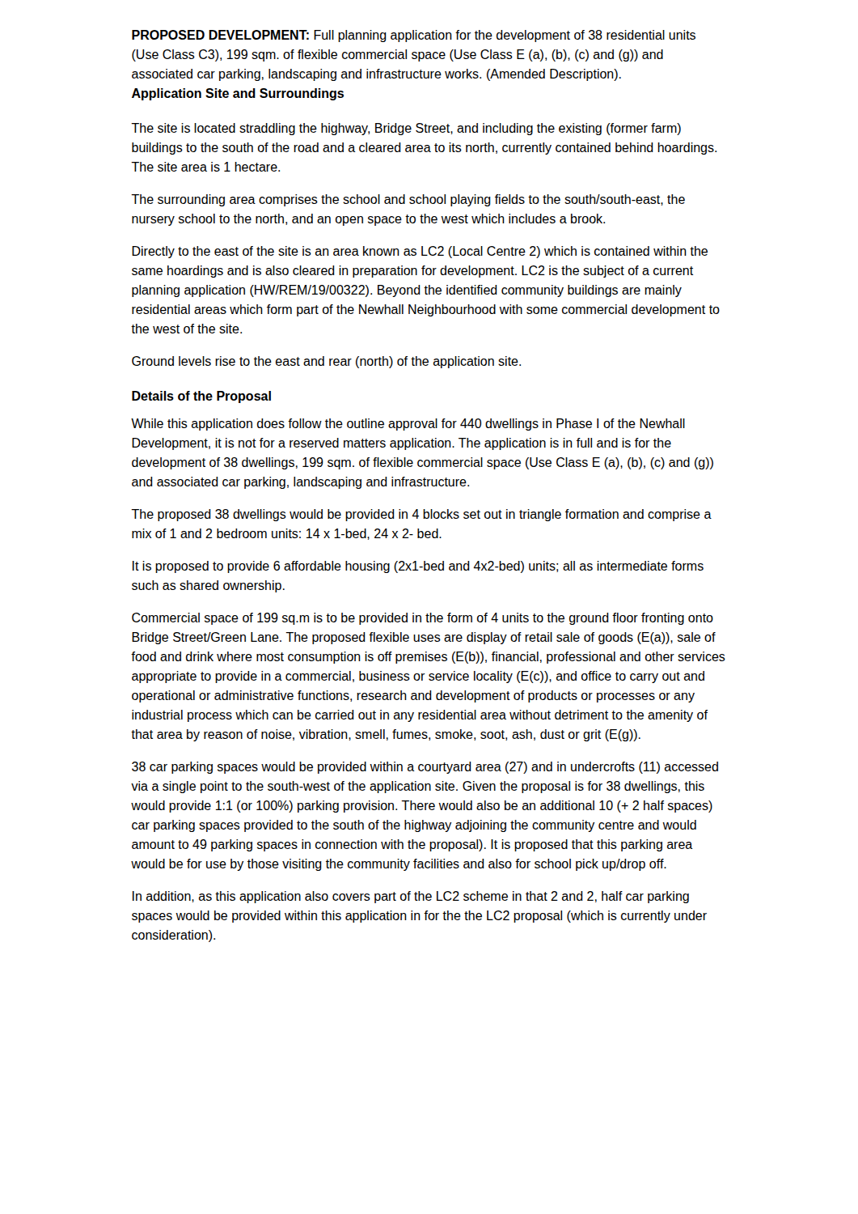PROPOSED DEVELOPMENT: Full planning application for the development of 38 residential units (Use Class C3), 199 sqm. of flexible commercial space (Use Class E (a), (b), (c) and (g)) and associated car parking, landscaping and infrastructure works. (Amended Description).
Application Site and Surroundings
The site is located straddling the highway, Bridge Street, and including the existing (former farm) buildings to the south of the road and a cleared area to its north, currently contained behind hoardings. The site area is 1 hectare.
The surrounding area comprises the school and school playing fields to the south/south-east, the nursery school to the north, and an open space to the west which includes a brook.
Directly to the east of the site is an area known as LC2 (Local Centre 2) which is contained within the same hoardings and is also cleared in preparation for development. LC2 is the subject of a current planning application (HW/REM/19/00322). Beyond the identified community buildings are mainly residential areas which form part of the Newhall Neighbourhood with some commercial development to the west of the site.
Ground levels rise to the east and rear (north) of the application site.
Details of the Proposal
While this application does follow the outline approval for 440 dwellings in Phase I of the Newhall Development, it is not for a reserved matters application. The application is in full and is for the development of 38 dwellings, 199 sqm. of flexible commercial space (Use Class E (a), (b), (c) and (g)) and associated car parking, landscaping and infrastructure.
The proposed 38 dwellings would be provided in 4 blocks set out in triangle formation and comprise a mix of 1 and 2 bedroom units: 14 x 1-bed, 24 x 2- bed.
It is proposed to provide 6 affordable housing (2x1-bed and 4x2-bed) units; all as intermediate forms such as shared ownership.
Commercial space of 199 sq.m is to be provided in the form of 4 units to the ground floor fronting onto Bridge Street/Green Lane. The proposed flexible uses are display of retail sale of goods (E(a)), sale of food and drink where most consumption is off premises (E(b)), financial, professional and other services appropriate to provide in a commercial, business or service locality (E(c)), and office to carry out and operational or administrative functions, research and development of products or processes or any industrial process which can be carried out in any residential area without detriment to the amenity of that area by reason of noise, vibration, smell, fumes, smoke, soot, ash, dust or grit (E(g)).
38 car parking spaces would be provided within a courtyard area (27) and in undercrofts (11) accessed via a single point to the south-west of the application site. Given the proposal is for 38 dwellings, this would provide 1:1 (or 100%) parking provision. There would also be an additional 10 (+ 2 half spaces) car parking spaces provided to the south of the highway adjoining the community centre and would amount to 49 parking spaces in connection with the proposal). It is proposed that this parking area would be for use by those visiting the community facilities and also for school pick up/drop off.
In addition, as this application also covers part of the LC2 scheme in that 2 and 2, half car parking spaces would be provided within this application in for the the LC2 proposal (which is currently under consideration).